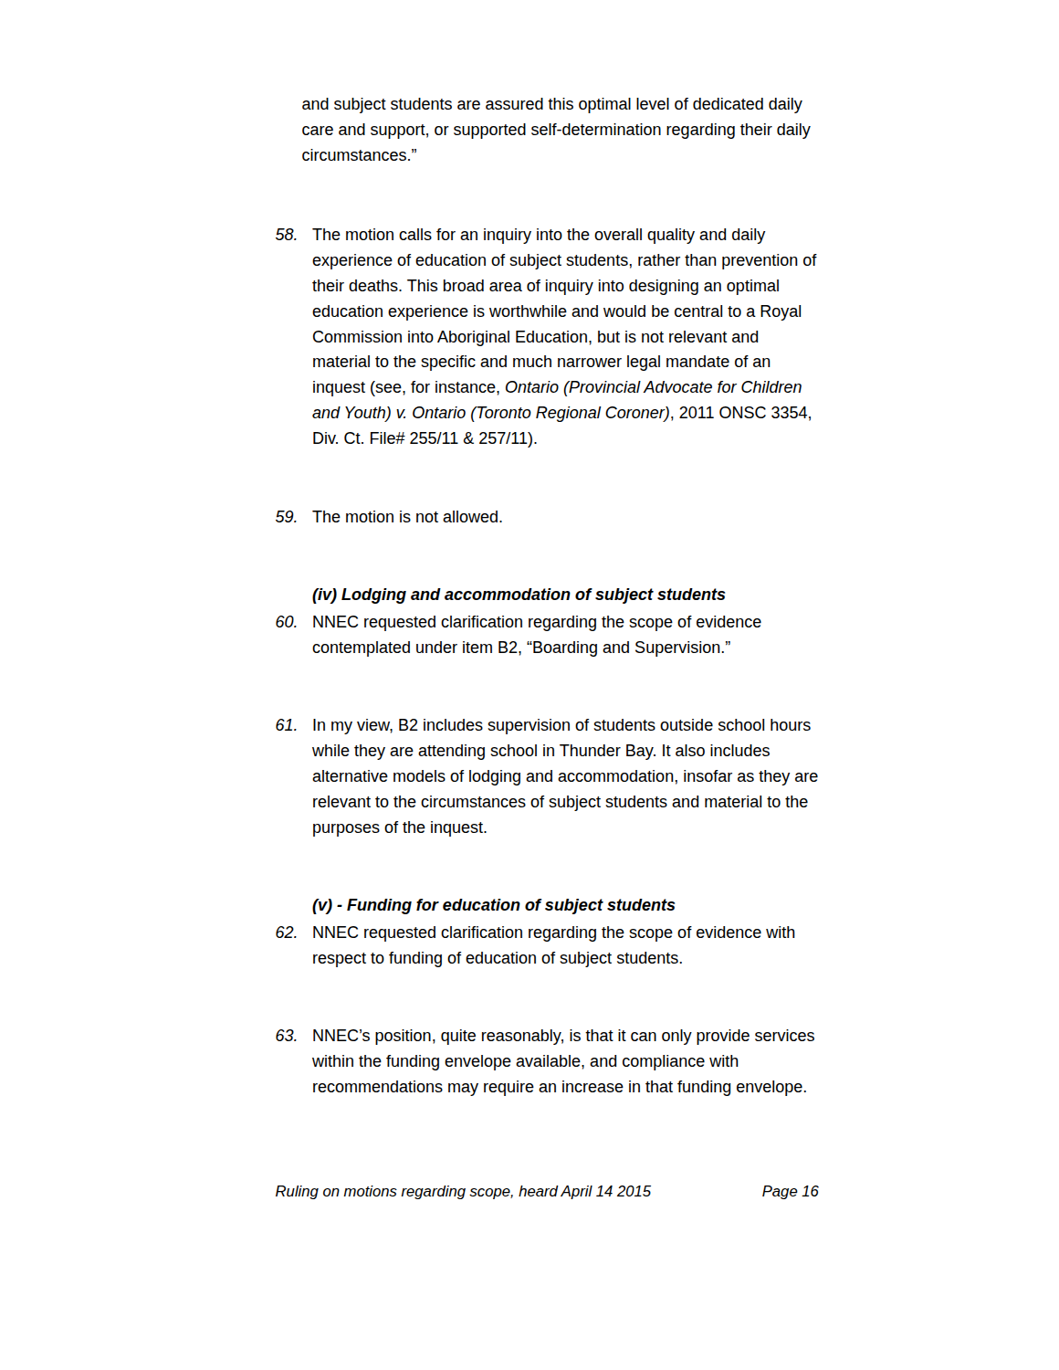and subject students are assured this optimal level of dedicated daily care and support, or supported self-determination regarding their daily circumstances.”
58. The motion calls for an inquiry into the overall quality and daily experience of education of subject students, rather than prevention of their deaths. This broad area of inquiry into designing an optimal education experience is worthwhile and would be central to a Royal Commission into Aboriginal Education, but is not relevant and material to the specific and much narrower legal mandate of an inquest (see, for instance, Ontario (Provincial Advocate for Children and Youth) v. Ontario (Toronto Regional Coroner), 2011 ONSC 3354, Div. Ct. File# 255/11 & 257/11).
59. The motion is not allowed.
(iv) Lodging and accommodation of subject students
60. NNEC requested clarification regarding the scope of evidence contemplated under item B2, “Boarding and Supervision.”
61. In my view, B2 includes supervision of students outside school hours while they are attending school in Thunder Bay. It also includes alternative models of lodging and accommodation, insofar as they are relevant to the circumstances of subject students and material to the purposes of the inquest.
(v) - Funding for education of subject students
62. NNEC requested clarification regarding the scope of evidence with respect to funding of education of subject students.
63. NNEC’s position, quite reasonably, is that it can only provide services within the funding envelope available, and compliance with recommendations may require an increase in that funding envelope.
Ruling on motions regarding scope, heard April 14 2015
Page 16